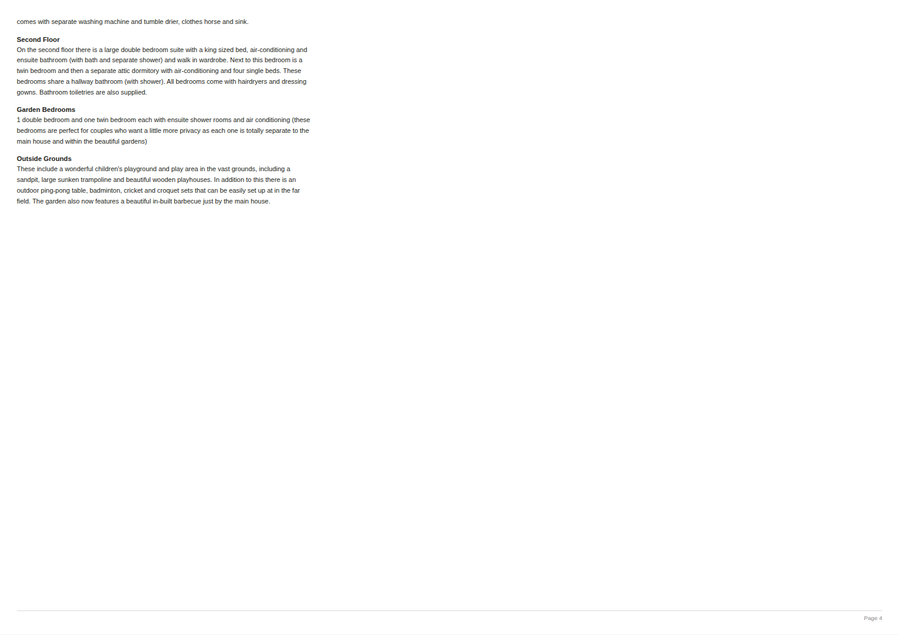comes with separate washing machine and tumble drier, clothes horse and sink.
Second Floor
On the second floor there is a large double bedroom suite with a king sized bed, air-conditioning and ensuite bathroom (with bath and separate shower) and walk in wardrobe. Next to this bedroom is a twin bedroom and then a separate attic dormitory with air-conditioning and four single beds. These bedrooms share a hallway bathroom (with shower). All bedrooms come with hairdryers and dressing gowns. Bathroom toiletries are also supplied.
Garden Bedrooms
1 double bedroom and one twin bedroom each with ensuite shower rooms and air conditioning (these bedrooms are perfect for couples who want a little more privacy as each one is totally separate to the main house and within the beautiful gardens)
Outside Grounds
These include a wonderful children's playground and play area in the vast grounds, including a sandpit, large sunken trampoline and beautiful wooden playhouses. In addition to this there is an outdoor ping-pong table, badminton, cricket and croquet sets that can be easily set up at in the far field. The garden also now features a beautiful in-built barbecue just by the main house.
Page 4